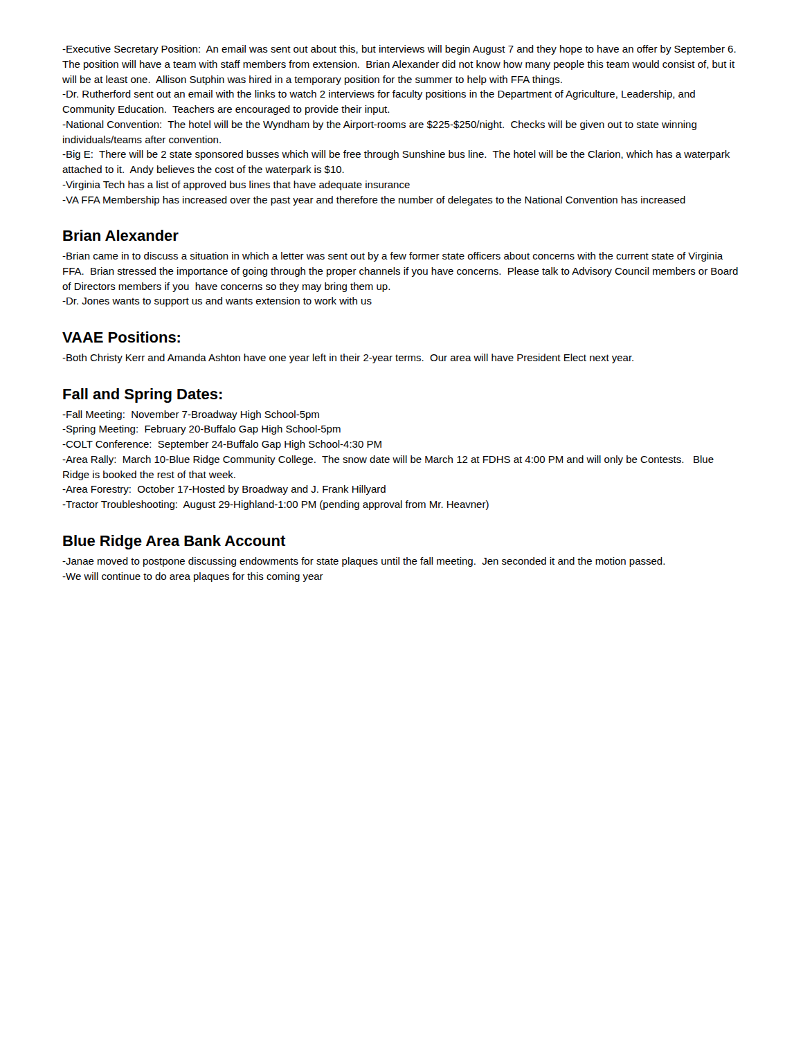-Executive Secretary Position: An email was sent out about this, but interviews will begin August 7 and they hope to have an offer by September 6. The position will have a team with staff members from extension. Brian Alexander did not know how many people this team would consist of, but it will be at least one. Allison Sutphin was hired in a temporary position for the summer to help with FFA things.
-Dr. Rutherford sent out an email with the links to watch 2 interviews for faculty positions in the Department of Agriculture, Leadership, and Community Education. Teachers are encouraged to provide their input.
-National Convention: The hotel will be the Wyndham by the Airport-rooms are $225-$250/night. Checks will be given out to state winning individuals/teams after convention.
-Big E: There will be 2 state sponsored busses which will be free through Sunshine bus line. The hotel will be the Clarion, which has a waterpark attached to it. Andy believes the cost of the waterpark is $10.
-Virginia Tech has a list of approved bus lines that have adequate insurance
-VA FFA Membership has increased over the past year and therefore the number of delegates to the National Convention has increased
Brian Alexander
-Brian came in to discuss a situation in which a letter was sent out by a few former state officers about concerns with the current state of Virginia FFA. Brian stressed the importance of going through the proper channels if you have concerns. Please talk to Advisory Council members or Board of Directors members if you have concerns so they may bring them up.
-Dr. Jones wants to support us and wants extension to work with us
VAAE Positions:
-Both Christy Kerr and Amanda Ashton have one year left in their 2-year terms. Our area will have President Elect next year.
Fall and Spring Dates:
-Fall Meeting: November 7-Broadway High School-5pm
-Spring Meeting: February 20-Buffalo Gap High School-5pm
-COLT Conference: September 24-Buffalo Gap High School-4:30 PM
-Area Rally: March 10-Blue Ridge Community College. The snow date will be March 12 at FDHS at 4:00 PM and will only be Contests. Blue Ridge is booked the rest of that week.
-Area Forestry: October 17-Hosted by Broadway and J. Frank Hillyard
-Tractor Troubleshooting: August 29-Highland-1:00 PM (pending approval from Mr. Heavner)
Blue Ridge Area Bank Account
-Janae moved to postpone discussing endowments for state plaques until the fall meeting. Jen seconded it and the motion passed.
-We will continue to do area plaques for this coming year